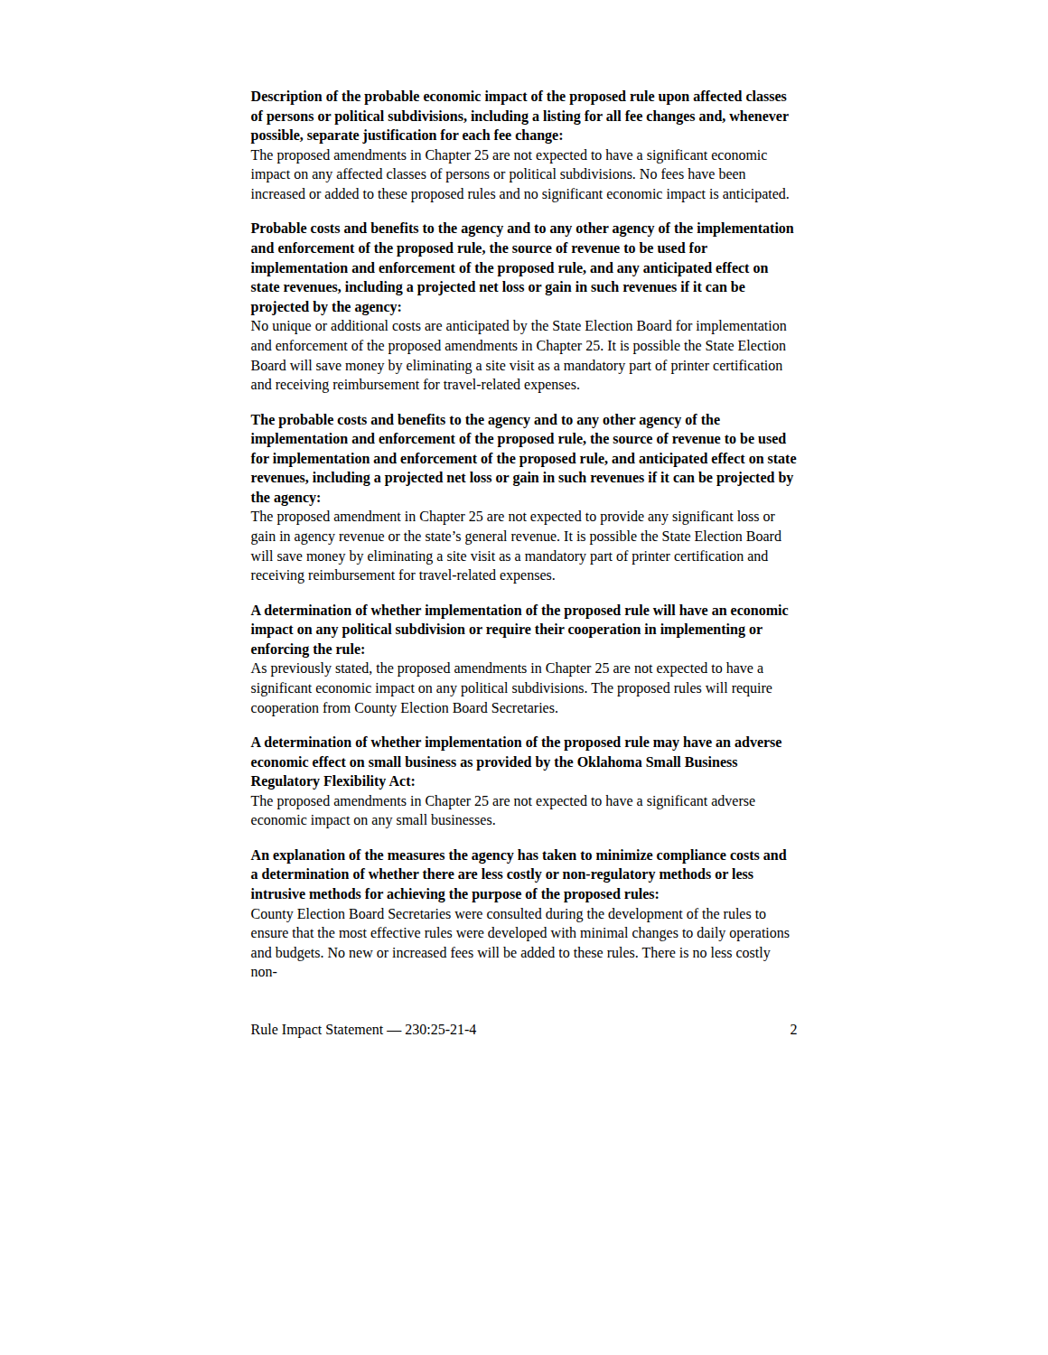Description of the probable economic impact of the proposed rule upon affected classes of persons or political subdivisions, including a listing for all fee changes and, whenever possible, separate justification for each fee change:
The proposed amendments in Chapter 25 are not expected to have a significant economic impact on any affected classes of persons or political subdivisions. No fees have been increased or added to these proposed rules and no significant economic impact is anticipated.
Probable costs and benefits to the agency and to any other agency of the implementation and enforcement of the proposed rule, the source of revenue to be used for implementation and enforcement of the proposed rule, and any anticipated effect on state revenues, including a projected net loss or gain in such revenues if it can be projected by the agency:
No unique or additional costs are anticipated by the State Election Board for implementation and enforcement of the proposed amendments in Chapter 25. It is possible the State Election Board will save money by eliminating a site visit as a mandatory part of printer certification and receiving reimbursement for travel-related expenses.
The probable costs and benefits to the agency and to any other agency of the implementation and enforcement of the proposed rule, the source of revenue to be used for implementation and enforcement of the proposed rule, and anticipated effect on state revenues, including a projected net loss or gain in such revenues if it can be projected by the agency:
The proposed amendment in Chapter 25 are not expected to provide any significant loss or gain in agency revenue or the state’s general revenue. It is possible the State Election Board will save money by eliminating a site visit as a mandatory part of printer certification and receiving reimbursement for travel-related expenses.
A determination of whether implementation of the proposed rule will have an economic impact on any political subdivision or require their cooperation in implementing or enforcing the rule:
As previously stated, the proposed amendments in Chapter 25 are not expected to have a significant economic impact on any political subdivisions. The proposed rules will require cooperation from County Election Board Secretaries.
A determination of whether implementation of the proposed rule may have an adverse economic effect on small business as provided by the Oklahoma Small Business Regulatory Flexibility Act:
The proposed amendments in Chapter 25 are not expected to have a significant adverse economic impact on any small businesses.
An explanation of the measures the agency has taken to minimize compliance costs and a determination of whether there are less costly or non-regulatory methods or less intrusive methods for achieving the purpose of the proposed rules:
County Election Board Secretaries were consulted during the development of the rules to ensure that the most effective rules were developed with minimal changes to daily operations and budgets. No new or increased fees will be added to these rules. There is no less costly non-
Rule Impact Statement — 230:25-21-4 2